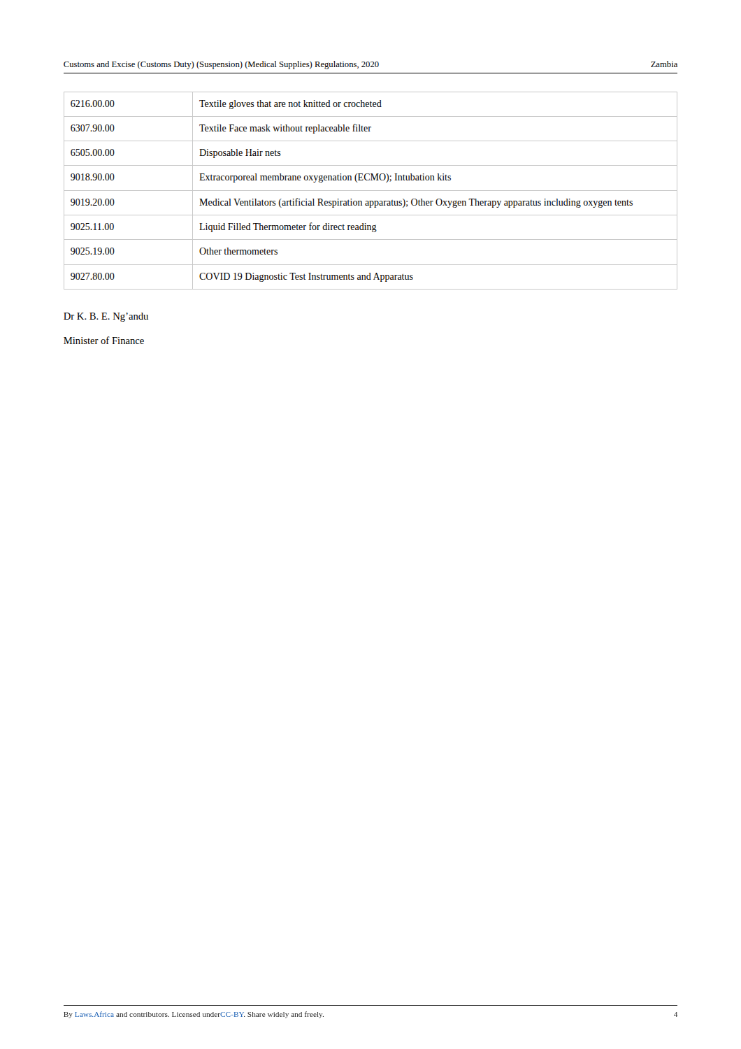Customs and Excise (Customs Duty) (Suspension) (Medical Supplies) Regulations, 2020 Zambia
| 6216.00.00 | Textile gloves that are not knitted or crocheted |
| 6307.90.00 | Textile Face mask without replaceable filter |
| 6505.00.00 | Disposable Hair nets |
| 9018.90.00 | Extracorporeal membrane oxygenation (ECMO); Intubation kits |
| 9019.20.00 | Medical Ventilators (artificial Respiration apparatus); Other Oxygen Therapy apparatus including oxygen tents |
| 9025.11.00 | Liquid Filled Thermometer for direct reading |
| 9025.19.00 | Other thermometers |
| 9027.80.00 | COVID 19 Diagnostic Test Instruments and Apparatus |
Dr K. B. E. Ng’andu
Minister of Finance
By Laws.Africa and contributors. Licensed underCC-BY. Share widely and freely. 4